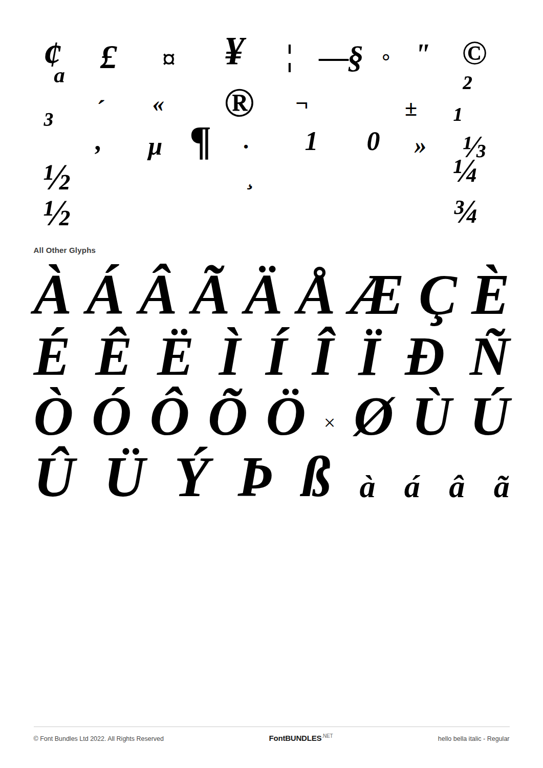¢ £ ¤ ¥ ¦ — § ° " © ª ² ³ ´ « ® ¬ ± ¹ , µ ¶ · 1 0 » ⅓ ½ ¸ ¼ ½ ¾
All Other Glyphs
ÀÁÂÃÄÅÆÇÈ
ÉÊËÌÍÎÏÐÑ
ÒÓÔÕÖ×ØÙÚ
ÛÜÝÞßàáâã
© Font Bundles Ltd 2022. All Rights Reserved
FontBUNDLES.NET
hello bella italic - Regular